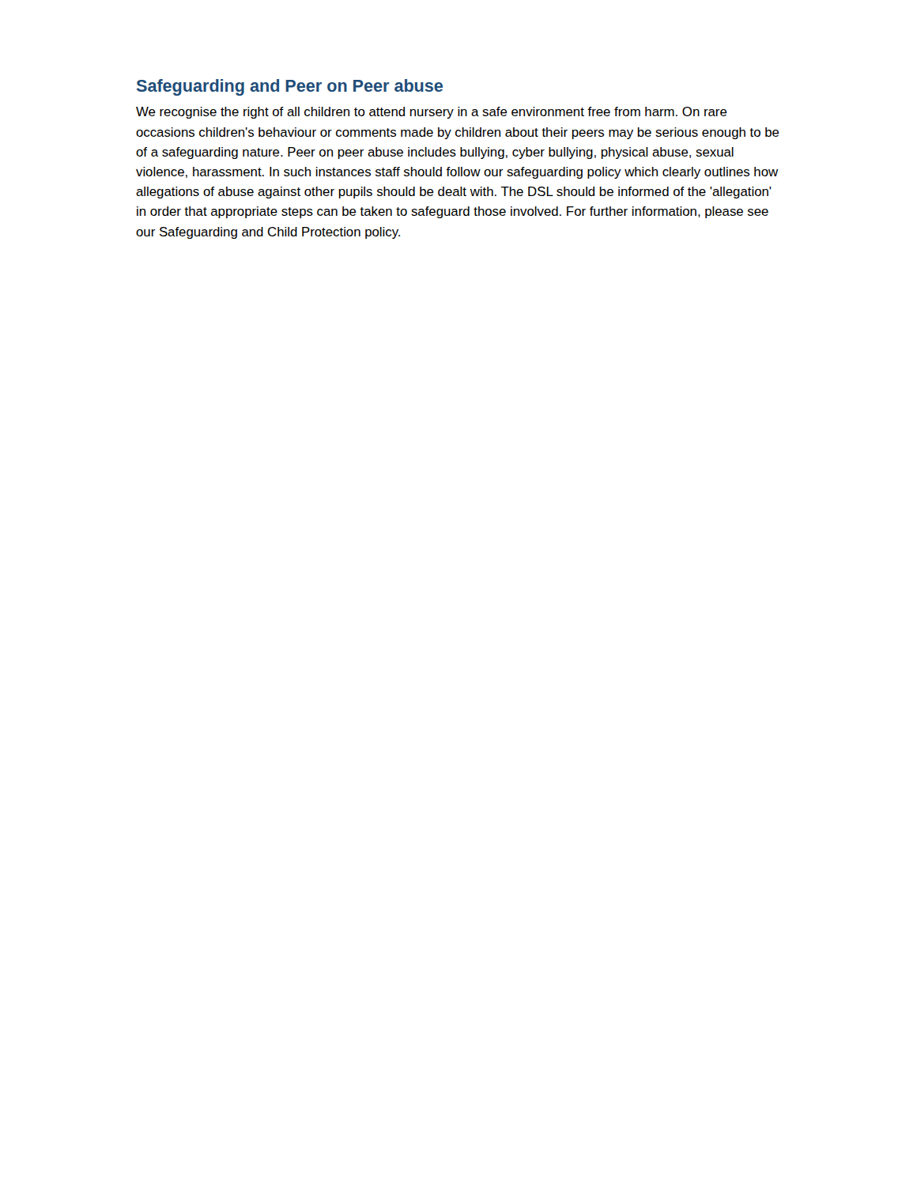Safeguarding and Peer on Peer abuse
We recognise the right of all children to attend nursery in a safe environment free from harm. On rare occasions children's behaviour or comments made by children about their peers may be serious enough to be of a safeguarding nature. Peer on peer abuse includes bullying, cyber bullying, physical abuse, sexual violence, harassment. In such instances staff should follow our safeguarding policy which clearly outlines how allegations of abuse against other pupils should be dealt with. The DSL should be informed of the 'allegation' in order that appropriate steps can be taken to safeguard those involved. For further information, please see our Safeguarding and Child Protection policy.